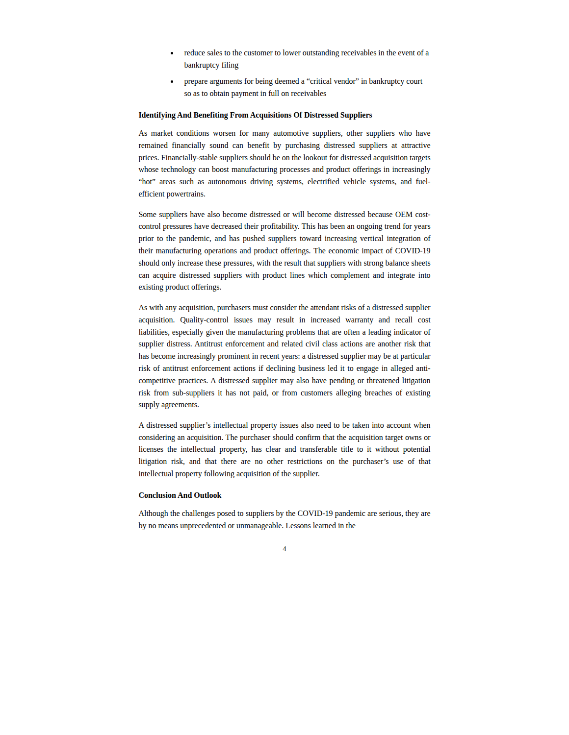reduce sales to the customer to lower outstanding receivables in the event of a bankruptcy filing
prepare arguments for being deemed a “critical vendor” in bankruptcy court so as to obtain payment in full on receivables
Identifying And Benefiting From Acquisitions Of Distressed Suppliers
As market conditions worsen for many automotive suppliers, other suppliers who have remained financially sound can benefit by purchasing distressed suppliers at attractive prices. Financially-stable suppliers should be on the lookout for distressed acquisition targets whose technology can boost manufacturing processes and product offerings in increasingly “hot” areas such as autonomous driving systems, electrified vehicle systems, and fuel-efficient powertrains.
Some suppliers have also become distressed or will become distressed because OEM cost-control pressures have decreased their profitability. This has been an ongoing trend for years prior to the pandemic, and has pushed suppliers toward increasing vertical integration of their manufacturing operations and product offerings. The economic impact of COVID-19 should only increase these pressures, with the result that suppliers with strong balance sheets can acquire distressed suppliers with product lines which complement and integrate into existing product offerings.
As with any acquisition, purchasers must consider the attendant risks of a distressed supplier acquisition. Quality-control issues may result in increased warranty and recall cost liabilities, especially given the manufacturing problems that are often a leading indicator of supplier distress. Antitrust enforcement and related civil class actions are another risk that has become increasingly prominent in recent years: a distressed supplier may be at particular risk of antitrust enforcement actions if declining business led it to engage in alleged anti-competitive practices. A distressed supplier may also have pending or threatened litigation risk from sub-suppliers it has not paid, or from customers alleging breaches of existing supply agreements.
A distressed supplier’s intellectual property issues also need to be taken into account when considering an acquisition. The purchaser should confirm that the acquisition target owns or licenses the intellectual property, has clear and transferable title to it without potential litigation risk, and that there are no other restrictions on the purchaser’s use of that intellectual property following acquisition of the supplier.
Conclusion And Outlook
Although the challenges posed to suppliers by the COVID-19 pandemic are serious, they are by no means unprecedented or unmanageable. Lessons learned in the
4